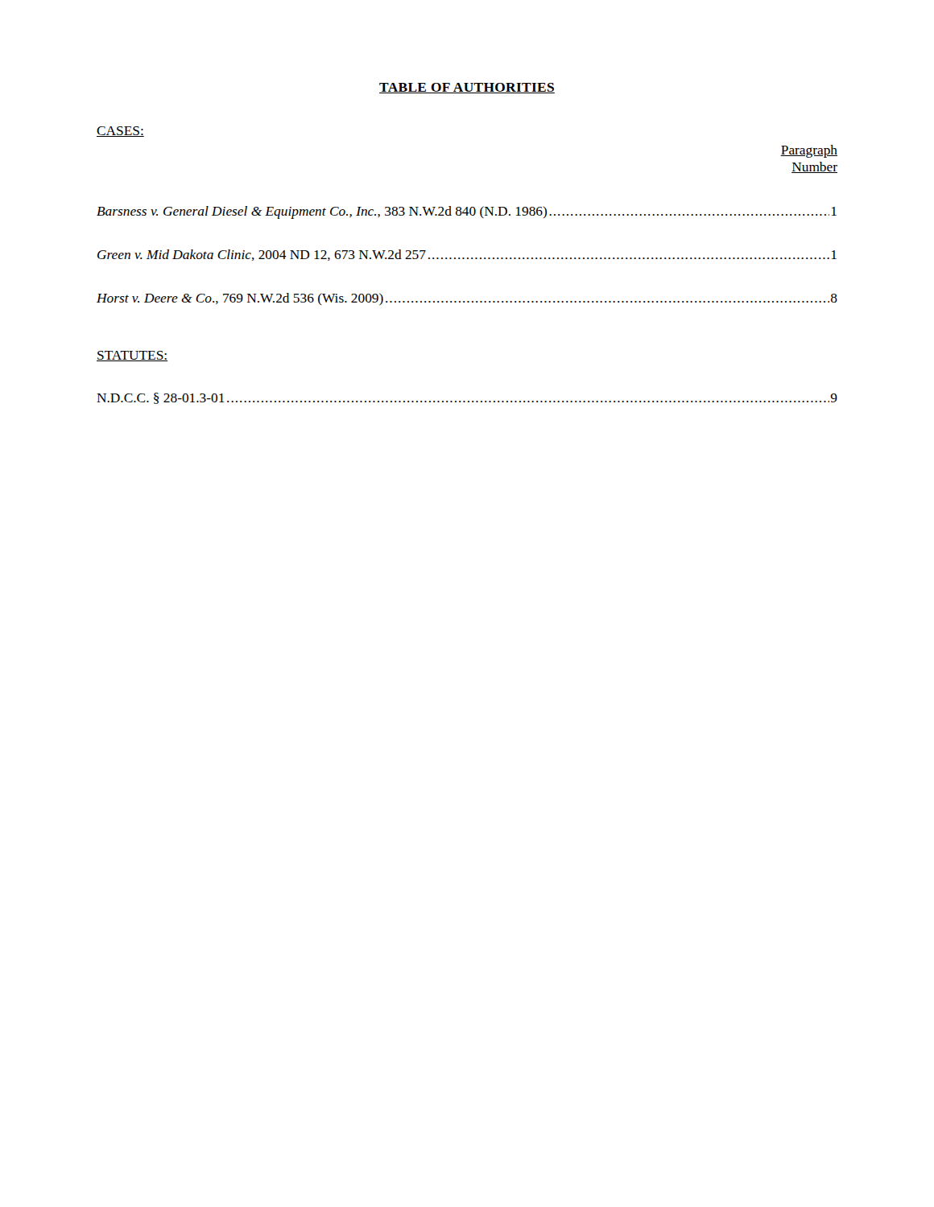TABLE OF AUTHORITIES
CASES:
Paragraph Number
Barsness v. General Diesel & Equipment Co., Inc., 383 N.W.2d 840 (N.D. 1986) 1
Green v. Mid Dakota Clinic, 2004 ND 12, 673 N.W.2d 257 1
Horst v. Deere & Co., 769 N.W.2d 536 (Wis. 2009) 8
STATUTES:
N.D.C.C. § 28-01.3-01 9